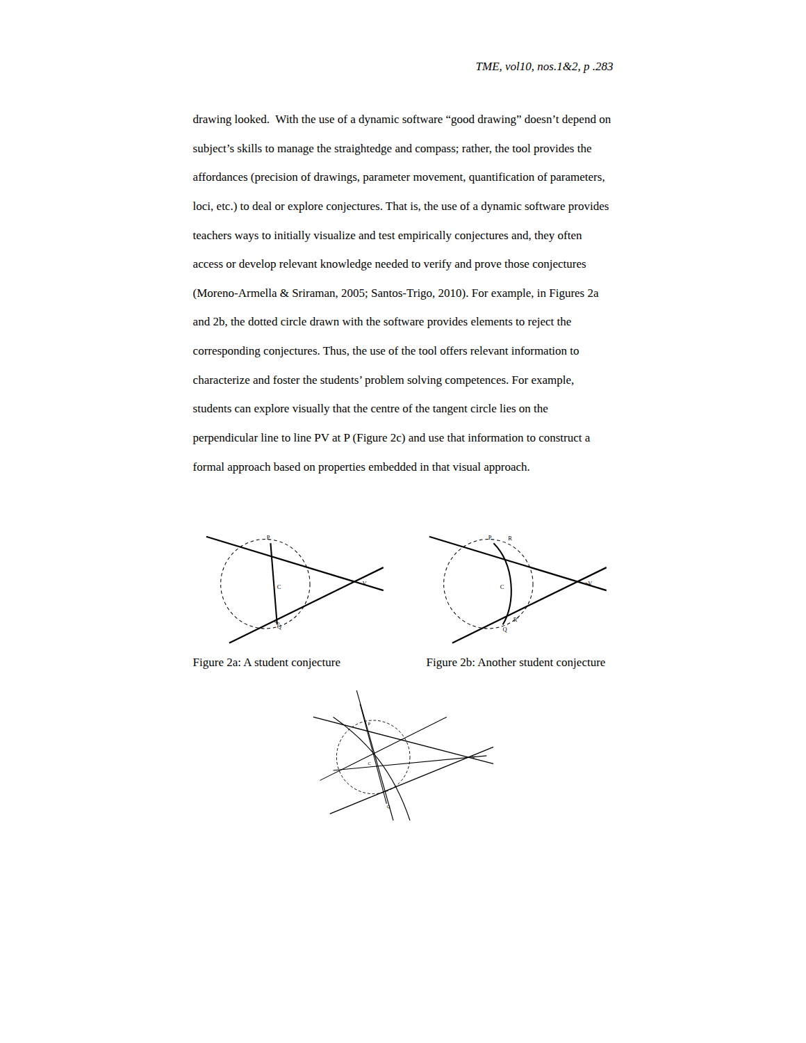TME, vol10, nos.1&2, p .283
drawing looked. With the use of a dynamic software “good drawing” doesn’t depend on subject’s skills to manage the straightedge and compass; rather, the tool provides the affordances (precision of drawings, parameter movement, quantification of parameters, loci, etc.) to deal or explore conjectures. That is, the use of a dynamic software provides teachers ways to initially visualize and test empirically conjectures and, they often access or develop relevant knowledge needed to verify and prove those conjectures (Moreno-Armella & Sriraman, 2005; Santos-Trigo, 2010). For example, in Figures 2a and 2b, the dotted circle drawn with the software provides elements to reject the corresponding conjectures. Thus, the use of the tool offers relevant information to characterize and foster the students’ problem solving competences. For example, students can explore visually that the centre of the tangent circle lies on the perpendicular line to line PV at P (Figure 2c) and use that information to construct a formal approach based on properties embedded in that visual approach.
P Q C V
Figure 2a: A student conjecture
P R Q R' C V
Figure 2b: Another student conjecture
P Q C V